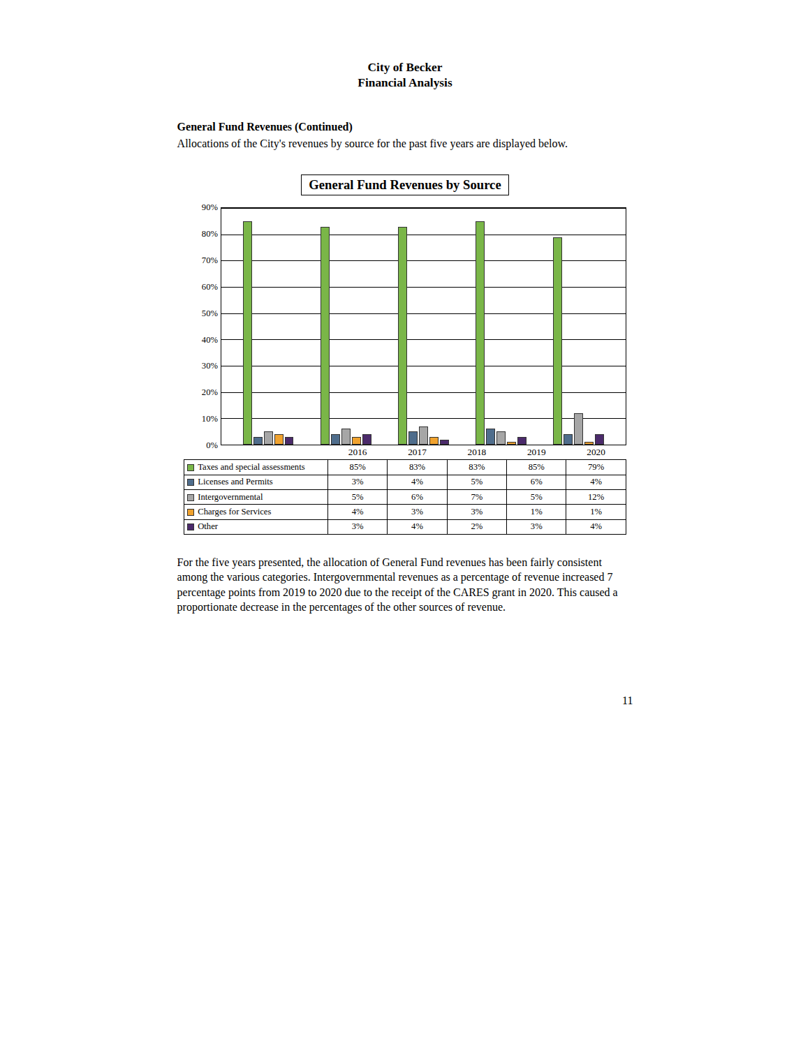City of Becker
Financial Analysis
General Fund Revenues (Continued)
Allocations of the City's revenues by source for the past five years are displayed below.
General Fund Revenues by Source
90%
80%
70%
60%
50%
40%
30%
20%
10%
0%
| | 2016 | 2017 | 2018 | 2019 | 2020 |
| Taxes and special assessments | 85% | 83% | 83% | 85% | 79% |
| Licenses and Permits | 3% | 4% | 5% | 6% | 4% |
| Intergovernmental | 5% | 6% | 7% | 5% | 12% |
| Charges for Services | 4% | 3% | 3% | 1% | 1% |
| Other | 3% | 4% | 2% | 3% | 4% |
For the five years presented, the allocation of General Fund revenues has been fairly consistent among the various categories. Intergovernmental revenues as a percentage of revenue increased 7 percentage points from 2019 to 2020 due to the receipt of the CARES grant in 2020. This caused a proportionate decrease in the percentages of the other sources of revenue.
11